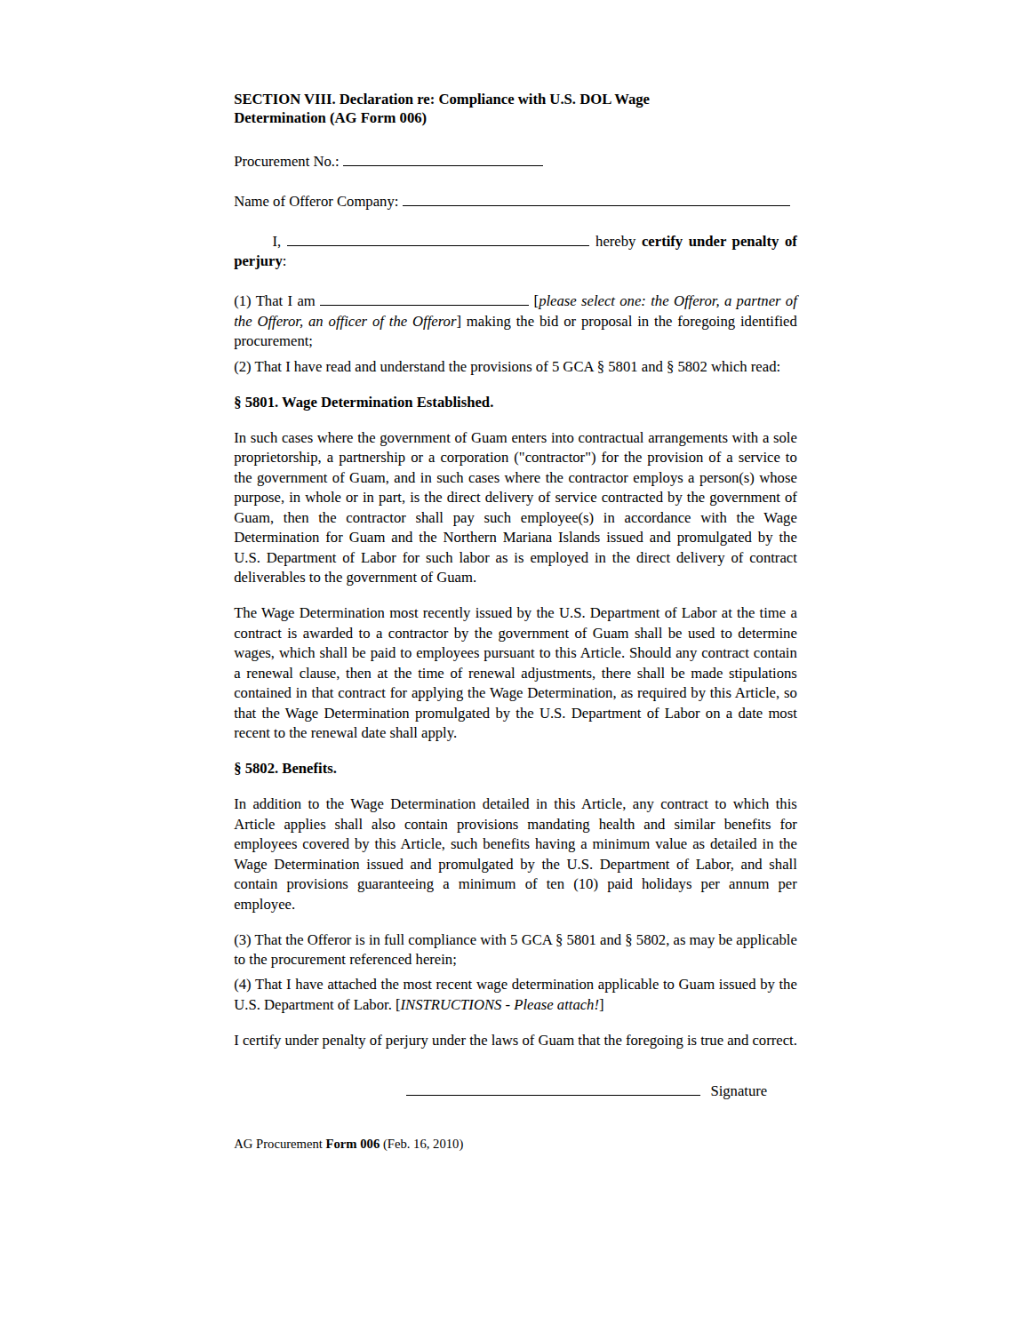SECTION VIII. Declaration re: Compliance with U.S. DOL Wage
Determination (AG Form 006)
Procurement No.:
Name of Offeror Company:
I, hereby certify under penalty of perjury:
(1) That I am [please select one: the Offeror, a partner of the Offeror, an officer of the Offeror] making the bid or proposal in the foregoing identified procurement;
(2) That I have read and understand the provisions of 5 GCA § 5801 and § 5802 which read:
§ 5801. Wage Determination Established.
In such cases where the government of Guam enters into contractual arrangements with a sole proprietorship, a partnership or a corporation ("contractor") for the provision of a service to the government of Guam, and in such cases where the contractor employs a person(s) whose purpose, in whole or in part, is the direct delivery of service contracted by the government of Guam, then the contractor shall pay such employee(s) in accordance with the Wage Determination for Guam and the Northern Mariana Islands issued and promulgated by the U.S. Department of Labor for such labor as is employed in the direct delivery of contract deliverables to the government of Guam.
The Wage Determination most recently issued by the U.S. Department of Labor at the time a contract is awarded to a contractor by the government of Guam shall be used to determine wages, which shall be paid to employees pursuant to this Article. Should any contract contain a renewal clause, then at the time of renewal adjustments, there shall be made stipulations contained in that contract for applying the Wage Determination, as required by this Article, so that the Wage Determination promulgated by the U.S. Department of Labor on a date most recent to the renewal date shall apply.
§ 5802. Benefits.
In addition to the Wage Determination detailed in this Article, any contract to which this Article applies shall also contain provisions mandating health and similar benefits for employees covered by this Article, such benefits having a minimum value as detailed in the Wage Determination issued and promulgated by the U.S. Department of Labor, and shall contain provisions guaranteeing a minimum of ten (10) paid holidays per annum per employee.
(3) That the Offeror is in full compliance with 5 GCA § 5801 and § 5802, as may be applicable to the procurement referenced herein;
(4) That I have attached the most recent wage determination applicable to Guam issued by the U.S. Department of Labor. [INSTRUCTIONS - Please attach!]
I certify under penalty of perjury under the laws of Guam that the foregoing is true and correct.
Signature
AG Procurement Form 006 (Feb. 16, 2010)